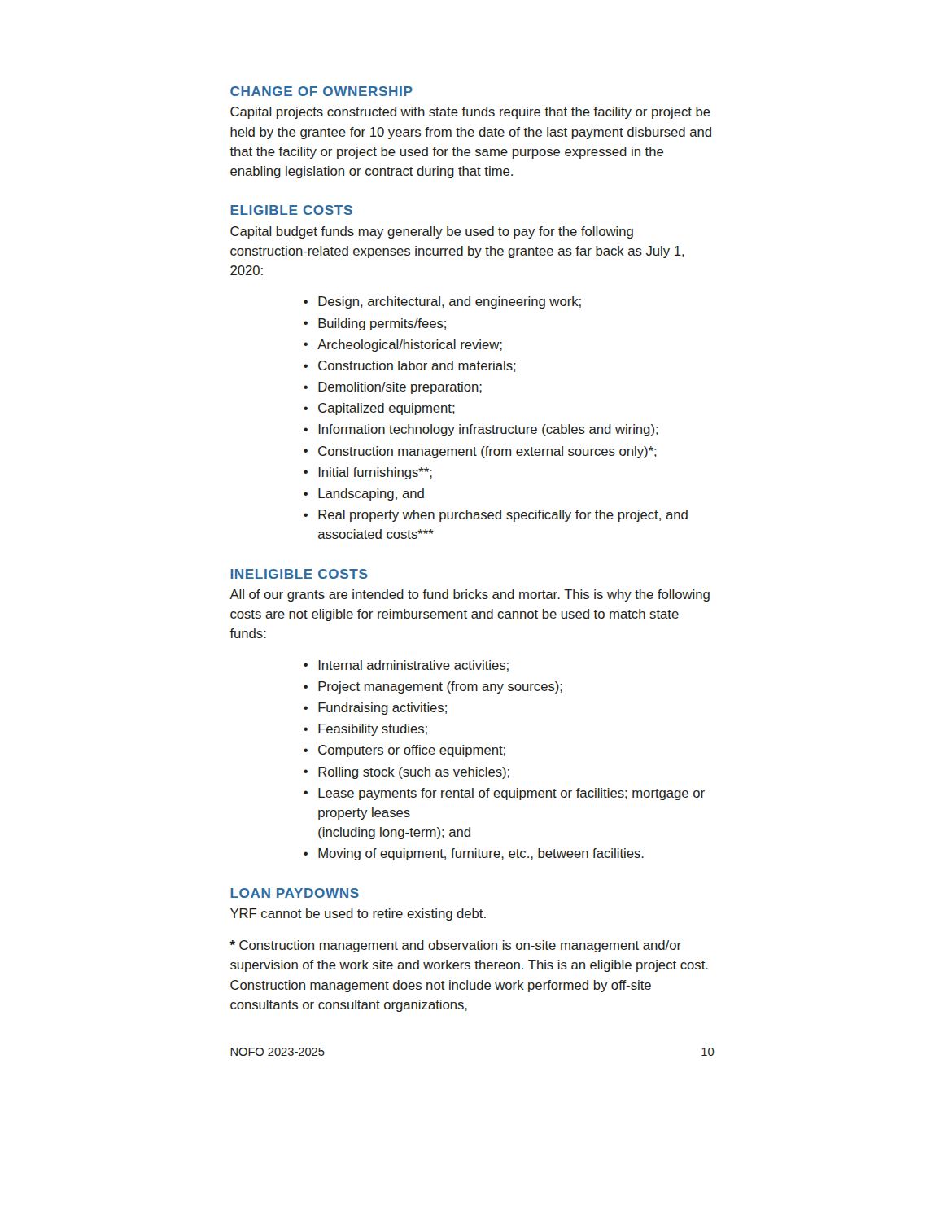Change of Ownership
Capital projects constructed with state funds require that the facility or project be held by the grantee for 10 years from the date of the last payment disbursed and that the facility or project be used for the same purpose expressed in the enabling legislation or contract during that time.
Eligible Costs
Capital budget funds may generally be used to pay for the following construction-related expenses incurred by the grantee as far back as July 1, 2020:
Design, architectural, and engineering work;
Building permits/fees;
Archeological/historical review;
Construction labor and materials;
Demolition/site preparation;
Capitalized equipment;
Information technology infrastructure (cables and wiring);
Construction management (from external sources only)*;
Initial furnishings**;
Landscaping, and
Real property when purchased specifically for the project, and associated costs***
Ineligible Costs
All of our grants are intended to fund bricks and mortar. This is why the following costs are not eligible for reimbursement and cannot be used to match state funds:
Internal administrative activities;
Project management (from any sources);
Fundraising activities;
Feasibility studies;
Computers or office equipment;
Rolling stock (such as vehicles);
Lease payments for rental of equipment or facilities; mortgage or property leases
(including long-term); and
Moving of equipment, furniture, etc., between facilities.
Loan Paydowns
YRF cannot be used to retire existing debt.
* Construction management and observation is on-site management and/or supervision of the work site and workers thereon. This is an eligible project cost. Construction manage​ment does not include work performed by off-site consultants or consultant organizations,
NOFO 2023-2025 10